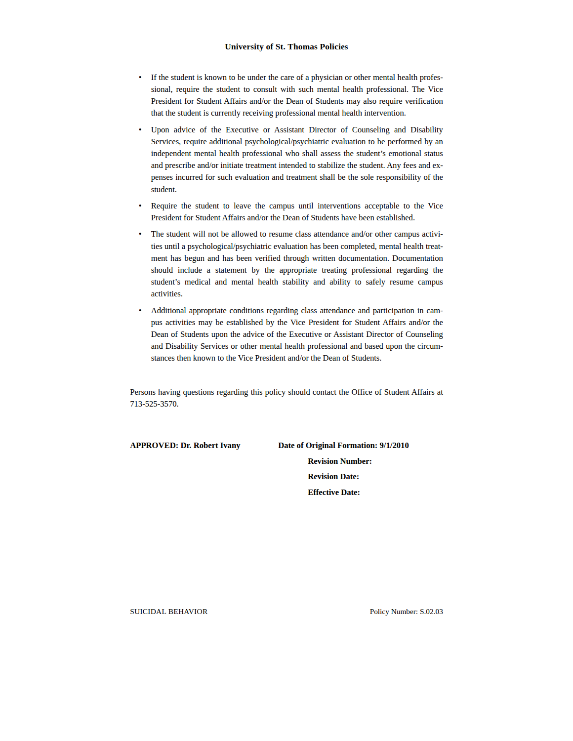University of St. Thomas Policies
If the student is known to be under the care of a physician or other mental health professional, require the student to consult with such mental health professional. The Vice President for Student Affairs and/or the Dean of Students may also require verification that the student is currently receiving professional mental health intervention.
Upon advice of the Executive or Assistant Director of Counseling and Disability Services, require additional psychological/psychiatric evaluation to be performed by an independent mental health professional who shall assess the student’s emotional status and prescribe and/or initiate treatment intended to stabilize the student. Any fees and expenses incurred for such evaluation and treatment shall be the sole responsibility of the student.
Require the student to leave the campus until interventions acceptable to the Vice President for Student Affairs and/or the Dean of Students have been established.
The student will not be allowed to resume class attendance and/or other campus activities until a psychological/psychiatric evaluation has been completed, mental health treatment has begun and has been verified through written documentation. Documentation should include a statement by the appropriate treating professional regarding the student’s medical and mental health stability and ability to safely resume campus activities.
Additional appropriate conditions regarding class attendance and participation in campus activities may be established by the Vice President for Student Affairs and/or the Dean of Students upon the advice of the Executive or Assistant Director of Counseling and Disability Services or other mental health professional and based upon the circumstances then known to the Vice President and/or the Dean of Students.
Persons having questions regarding this policy should contact the Office of Student Affairs at 713-525-3570.
APPROVED: Dr. Robert Ivany
Date of Original Formation: 9/1/2010
Revision Number:
Revision Date:
Effective Date:
SUICIDAL BEHAVIOR
Policy Number: S.02.03